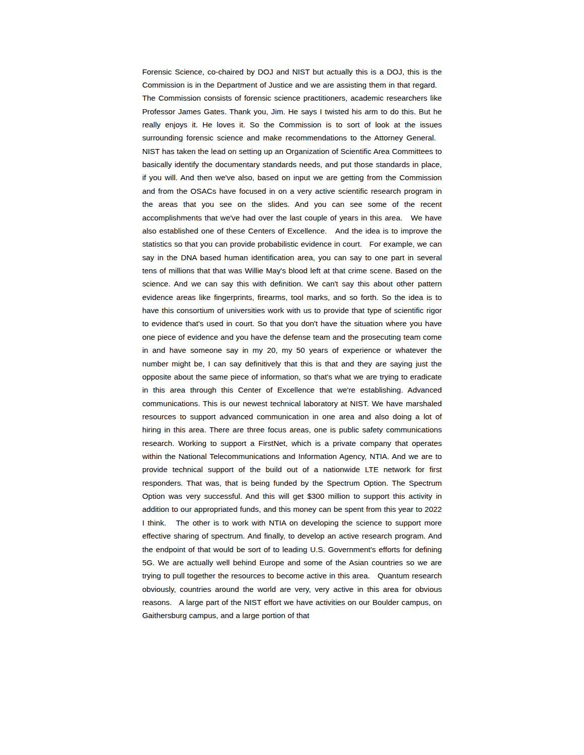Forensic Science, co-chaired by DOJ and NIST but actually this is a DOJ, this is the Commission is in the Department of Justice and we are assisting them in that regard. The Commission consists of forensic science practitioners, academic researchers like Professor James Gates. Thank you, Jim. He says I twisted his arm to do this. But he really enjoys it. He loves it. So the Commission is to sort of look at the issues surrounding forensic science and make recommendations to the Attorney General. NIST has taken the lead on setting up an Organization of Scientific Area Committees to basically identify the documentary standards needs, and put those standards in place, if you will. And then we've also, based on input we are getting from the Commission and from the OSACs have focused in on a very active scientific research program in the areas that you see on the slides. And you can see some of the recent accomplishments that we've had over the last couple of years in this area. We have also established one of these Centers of Excellence. And the idea is to improve the statistics so that you can provide probabilistic evidence in court. For example, we can say in the DNA based human identification area, you can say to one part in several tens of millions that that was Willie May's blood left at that crime scene. Based on the science. And we can say this with definition. We can't say this about other pattern evidence areas like fingerprints, firearms, tool marks, and so forth. So the idea is to have this consortium of universities work with us to provide that type of scientific rigor to evidence that's used in court. So that you don't have the situation where you have one piece of evidence and you have the defense team and the prosecuting team come in and have someone say in my 20, my 50 years of experience or whatever the number might be, I can say definitively that this is that and they are saying just the opposite about the same piece of information, so that's what we are trying to eradicate in this area through this Center of Excellence that we're establishing. Advanced communications. This is our newest technical laboratory at NIST. We have marshaled resources to support advanced communication in one area and also doing a lot of hiring in this area. There are three focus areas, one is public safety communications research. Working to support a FirstNet, which is a private company that operates within the National Telecommunications and Information Agency, NTIA. And we are to provide technical support of the build out of a nationwide LTE network for first responders. That was, that is being funded by the Spectrum Option. The Spectrum Option was very successful. And this will get $300 million to support this activity in addition to our appropriated funds, and this money can be spent from this year to 2022 I think. The other is to work with NTIA on developing the science to support more effective sharing of spectrum. And finally, to develop an active research program. And the endpoint of that would be sort of to leading U.S. Government's efforts for defining 5G. We are actually well behind Europe and some of the Asian countries so we are trying to pull together the resources to become active in this area. Quantum research obviously, countries around the world are very, very active in this area for obvious reasons. A large part of the NIST effort we have activities on our Boulder campus, on Gaithersburg campus, and a large portion of that